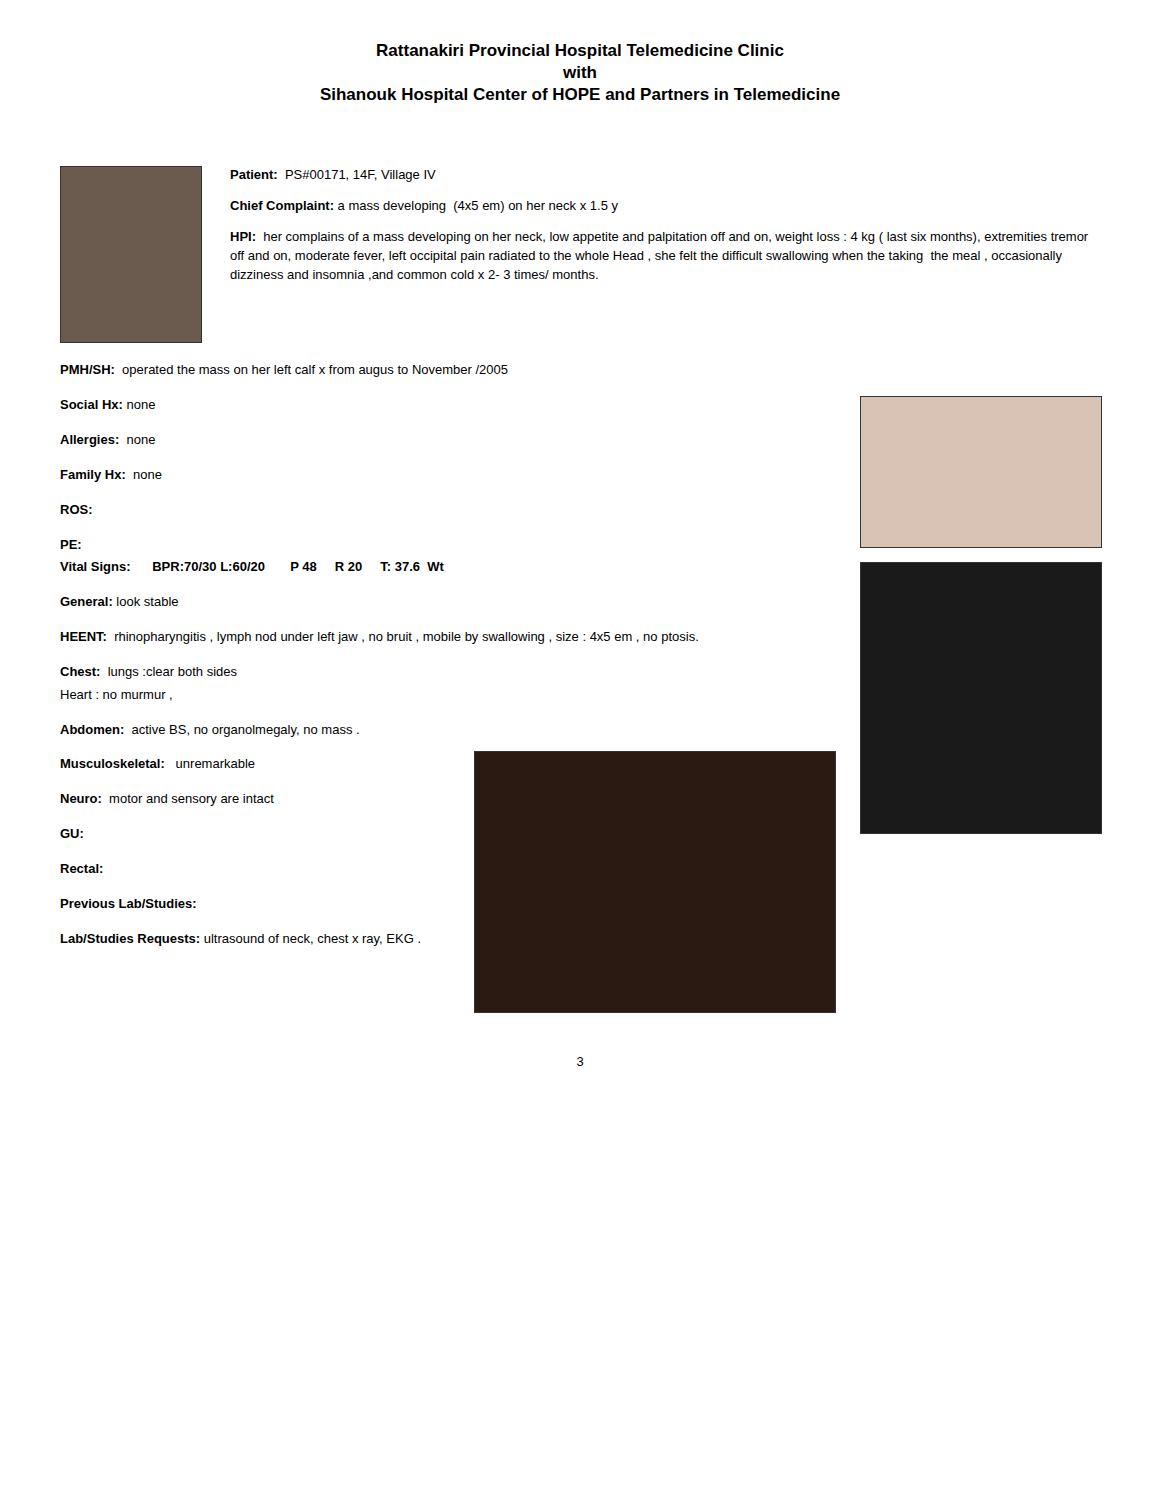Rattanakiri Provincial Hospital Telemedicine Clinic
with
Sihanouk Hospital Center of HOPE and Partners in Telemedicine
Patient: PS#00171, 14F, Village IV
Chief Complaint: a mass developing (4x5 em) on her neck x 1.5 y
HPI: her complains of a mass developing on her neck, low appetite and palpitation off and on, weight loss : 4 kg ( last six months), extremities tremor off and on, moderate fever, left occipital pain radiated to the whole Head , she felt the difficult swallowing when the taking the meal , occasionally dizziness and insomnia ,and common cold x 2- 3 times/ months.
PMH/SH: operated the mass on her left calf x from augus to November /2005
Social Hx: none
Allergies: none
Family Hx: none
ROS:
PE:
Vital Signs: BPR:70/30 L:60/20 P 48 R 20 T: 37.6 Wt
General: look stable
HEENT: rhinopharyngitis , lymph nod under left jaw , no bruit , mobile by swallowing , size : 4x5 em , no ptosis.
Chest: lungs :clear both sides
Heart : no murmur ,
Abdomen: active BS, no organolmegaly, no mass .
Musculoskeletal: unremarkable
Neuro: motor and sensory are intact
GU:
Rectal:
Previous Lab/Studies:
Lab/Studies Requests: ultrasound of neck, chest x ray, EKG .
3